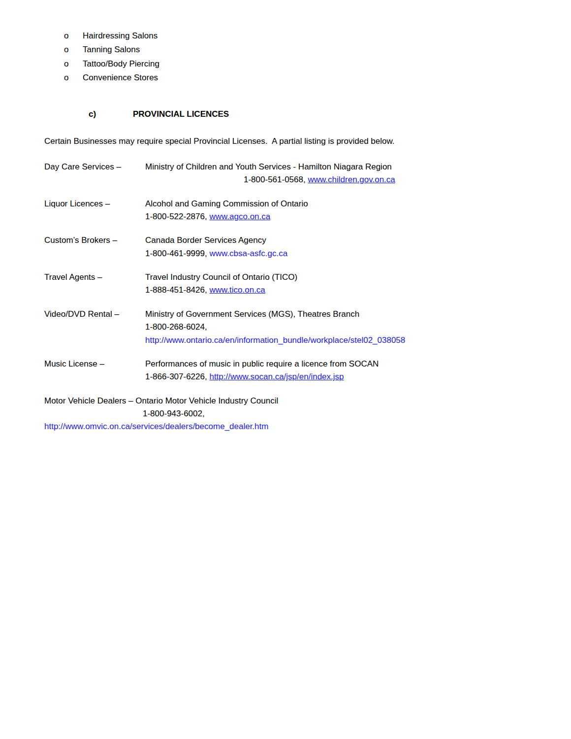Hairdressing Salons
Tanning Salons
Tattoo/Body Piercing
Convenience Stores
c) PROVINCIAL LICENCES
Certain Businesses may require special Provincial Licenses. A partial listing is provided below.
| Day Care Services – | Ministry of Children and Youth Services - Hamilton Niagara Region 1-800-561-0568, www.children.gov.on.ca |
| Liquor Licences – | Alcohol and Gaming Commission of Ontario 1-800-522-2876, www.agco.on.ca |
| Custom’s Brokers – | Canada Border Services Agency 1-800-461-9999, www.cbsa-asfc.gc.ca |
| Travel Agents – | Travel Industry Council of Ontario (TICO) 1-888-451-8426, www.tico.on.ca |
| Video/DVD Rental – | Ministry of Government Services (MGS), Theatres Branch 1-800-268-6024, http://www.ontario.ca/en/information_bundle/workplace/stel02_038058 |
| Music License – | Performances of music in public require a licence from SOCAN 1-866-307-6226, http://www.socan.ca/jsp/en/index.jsp |
Motor Vehicle Dealers – Ontario Motor Vehicle Industry Council
1-800-943-6002, http://www.omvic.on.ca/services/dealers/become_dealer.htm